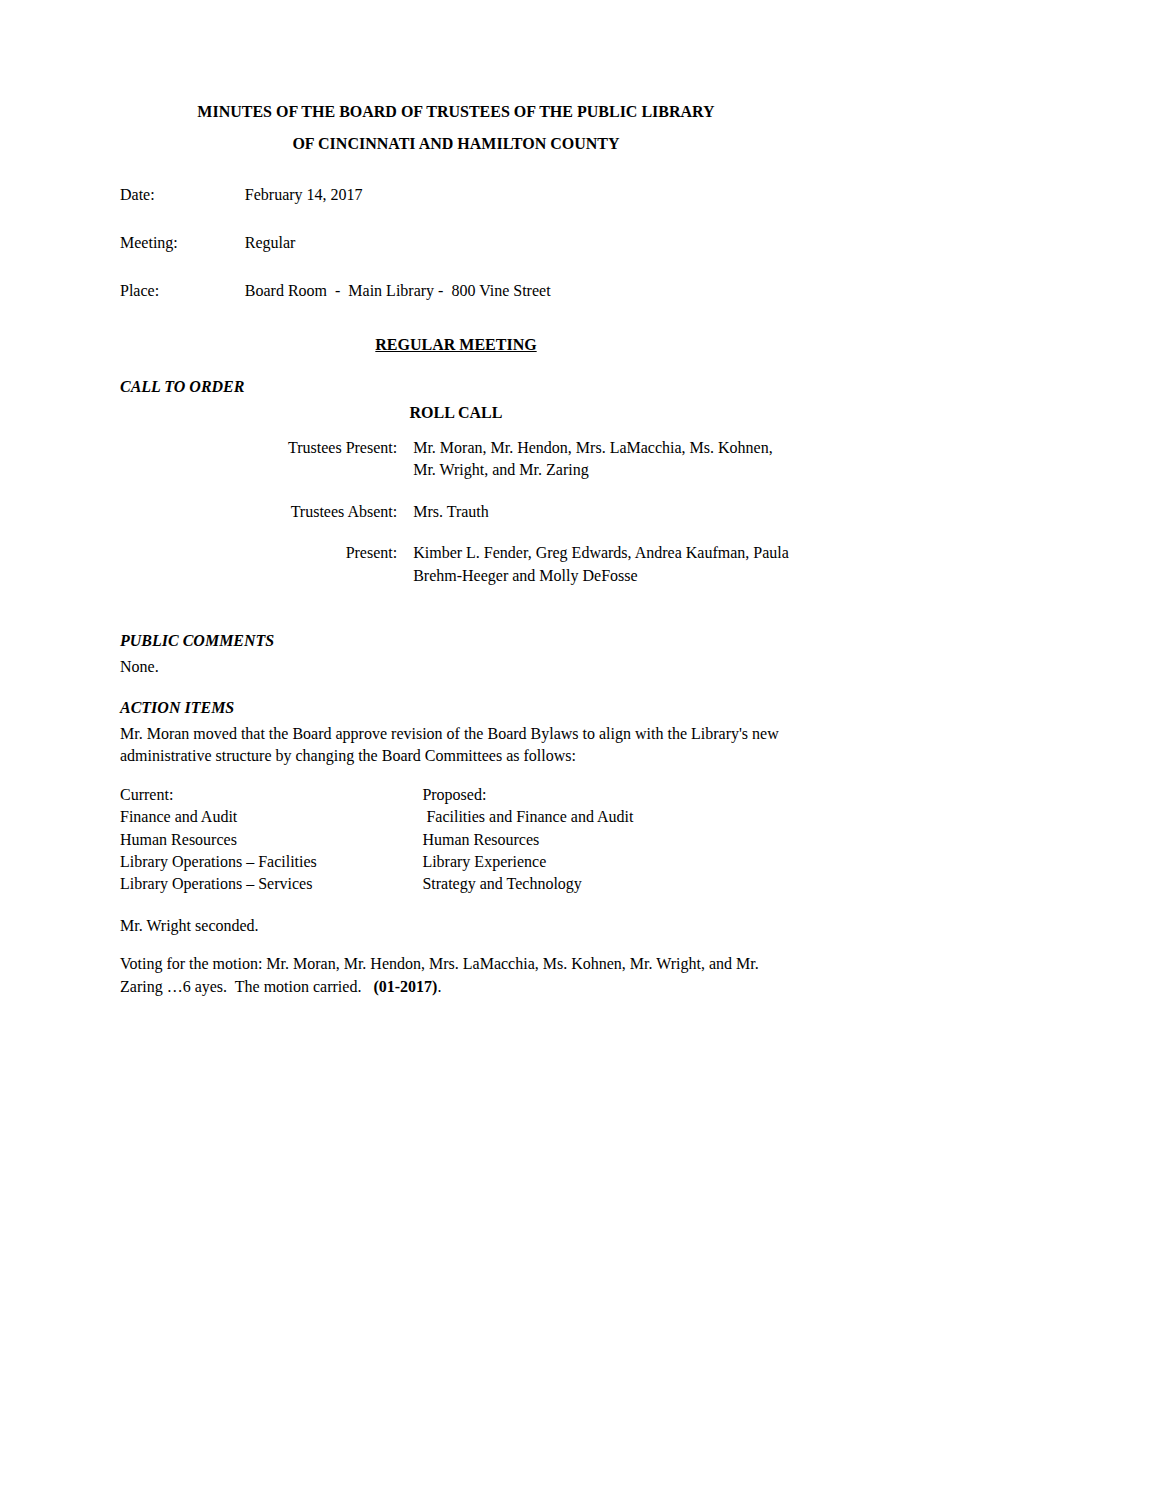Minutes of the Board of Trustees of the Public Library
of Cincinnati and Hamilton County
Date:
February 14, 2017
Meeting:
Regular
Place:
Board Room - Main Library - 800 Vine Street
Regular Meeting
Call to Order
ROLL CALL
| Trustees Present: | Mr. Moran, Mr. Hendon, Mrs. LaMacchia, Ms. Kohnen, Mr. Wright, and Mr. Zaring |
| Trustees Absent: | Mrs. Trauth |
| Present: | Kimber L. Fender, Greg Edwards, Andrea Kaufman, Paula Brehm-Heeger and Molly DeFosse |
Public Comments
None.
Action Items
Mr. Moran moved that the Board approve revision of the Board Bylaws to align with the Library's new administrative structure by changing the Board Committees as follows:
| Current: | Proposed: |
| Finance and Audit | Facilities and Finance and Audit |
| Human Resources | Human Resources |
| Library Operations – Facilities | Library Experience |
| Library Operations – Services | Strategy and Technology |
Mr. Wright seconded.
Voting for the motion: Mr. Moran, Mr. Hendon, Mrs. LaMacchia, Ms. Kohnen, Mr. Wright, and Mr. Zaring …6 ayes. The motion carried. (01-2017).